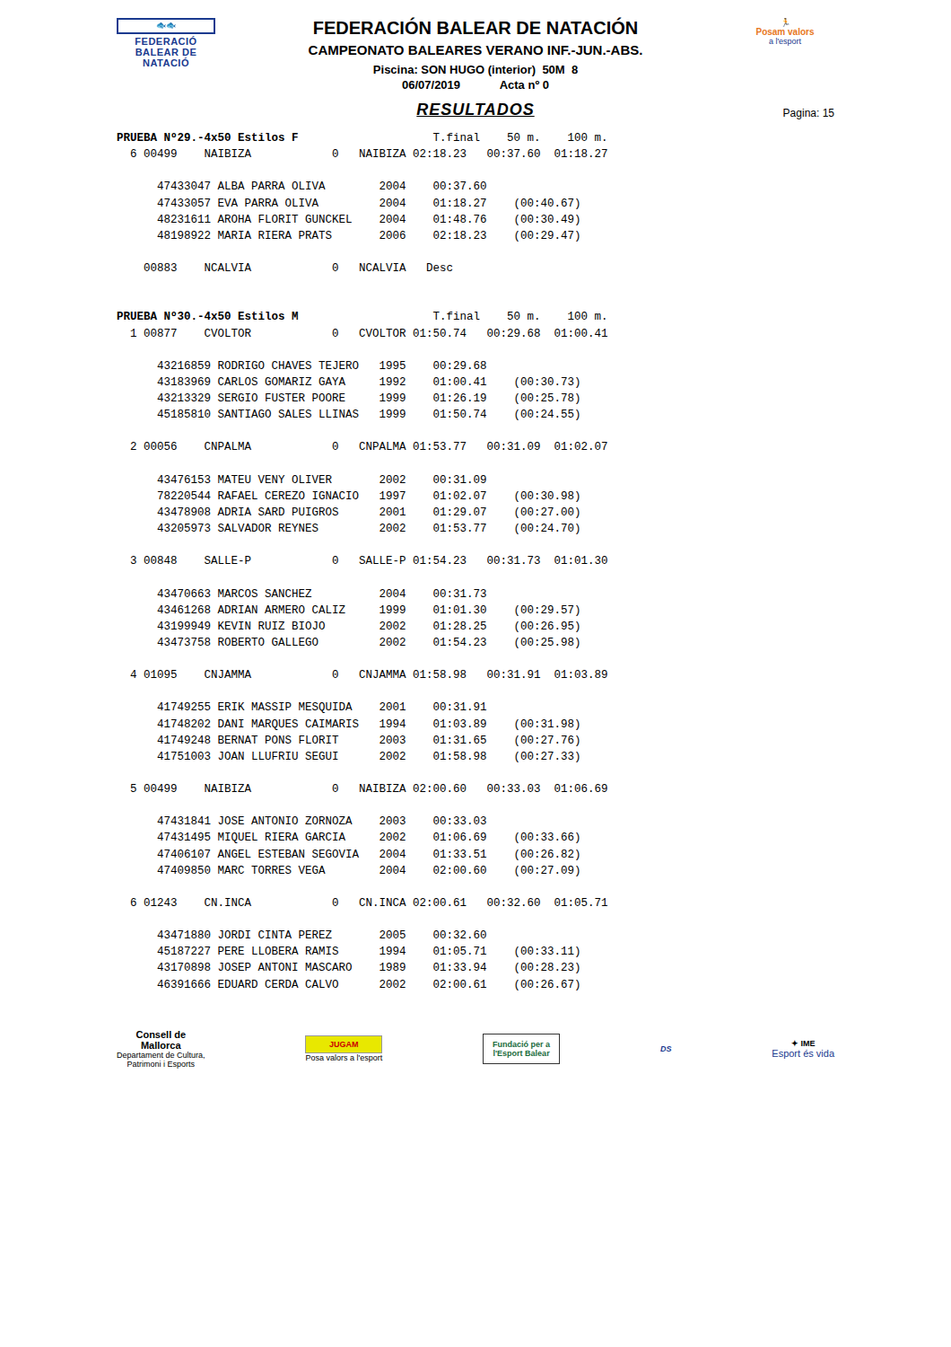🐟🐟
FEDERACIÓ
BALEAR DE
NATACIÓ
FEDERACIÓN BALEAR DE NATACIÓN
CAMPEONATO BALEARES VERANO INF.-JUN.-ABS.
Piscina: SON HUGO (interior) 50M 8
06/07/2019 Acta nº 0
🏃
Posam valors
a l'esport
RESULTADOS Pagina: 15
PRUEBA Nº29.-4x50 Estilos F                    T.final    50 m.    100 m.
  6 00499    NAIBIZA            0   NAIBIZA 02:18.23   00:37.60  01:18.27

      47433047 ALBA PARRA OLIVA        2004    00:37.60
      47433057 EVA PARRA OLIVA         2004    01:18.27    (00:40.67)
      48231611 AROHA FLORIT GUNCKEL    2004    01:48.76    (00:30.49)
      48198922 MARIA RIERA PRATS       2006    02:18.23    (00:29.47)

    00883    NCALVIA            0   NCALVIA   Desc


PRUEBA Nº30.-4x50 Estilos M                    T.final    50 m.    100 m.
  1 00877    CVOLTOR            0   CVOLTOR 01:50.74   00:29.68  01:00.41

      43216859 RODRIGO CHAVES TEJERO   1995    00:29.68
      43183969 CARLOS GOMARIZ GAYA     1992    01:00.41    (00:30.73)
      43213329 SERGIO FUSTER POORE     1999    01:26.19    (00:25.78)
      45185810 SANTIAGO SALES LLINAS   1999    01:50.74    (00:24.55)

  2 00056    CNPALMA            0   CNPALMA 01:53.77   00:31.09  01:02.07

      43476153 MATEU VENY OLIVER       2002    00:31.09
      78220544 RAFAEL CEREZO IGNACIO   1997    01:02.07    (00:30.98)
      43478908 ADRIA SARD PUIGROS      2001    01:29.07    (00:27.00)
      43205973 SALVADOR REYNES         2002    01:53.77    (00:24.70)

  3 00848    SALLE-P            0   SALLE-P 01:54.23   00:31.73  01:01.30

      43470663 MARCOS SANCHEZ          2004    00:31.73
      43461268 ADRIAN ARMERO CALIZ     1999    01:01.30    (00:29.57)
      43199949 KEVIN RUIZ BIOJO        2002    01:28.25    (00:26.95)
      43473758 ROBERTO GALLEGO         2002    01:54.23    (00:25.98)

  4 01095    CNJAMMA            0   CNJAMMA 01:58.98   00:31.91  01:03.89

      41749255 ERIK MASSIP MESQUIDA    2001    00:31.91
      41748202 DANI MARQUES CAIMARIS   1994    01:03.89    (00:31.98)
      41749248 BERNAT PONS FLORIT      2003    01:31.65    (00:27.76)
      41751003 JOAN LLUFRIU SEGUI      2002    01:58.98    (00:27.33)

  5 00499    NAIBIZA            0   NAIBIZA 02:00.60   00:33.03  01:06.69

      47431841 JOSE ANTONIO ZORNOZA    2003    00:33.03
      47431495 MIQUEL RIERA GARCIA     2002    01:06.69    (00:33.66)
      47406107 ANGEL ESTEBAN SEGOVIA   2004    01:33.51    (00:26.82)
      47409850 MARC TORRES VEGA        2004    02:00.60    (00:27.09)

  6 01243    CN.INCA            0   CN.INCA 02:00.61   00:32.60  01:05.71

      43471880 JORDI CINTA PEREZ       2005    00:32.60
      45187227 PERE LLOBERA RAMIS      1994    01:05.71    (00:33.11)
      43170898 JOSEP ANTONI MASCARO    1989    01:33.94    (00:28.23)
      46391666 EDUARD CERDA CALVO      2002    02:00.61    (00:26.67)
Consell de
Mallorca
Departament de Cultura,
Patrimoni i Esports
JUGAM
Posa valors a l'esport
Fundació per a
l'Esport Balear
DS
✦ IME
Esport és vida